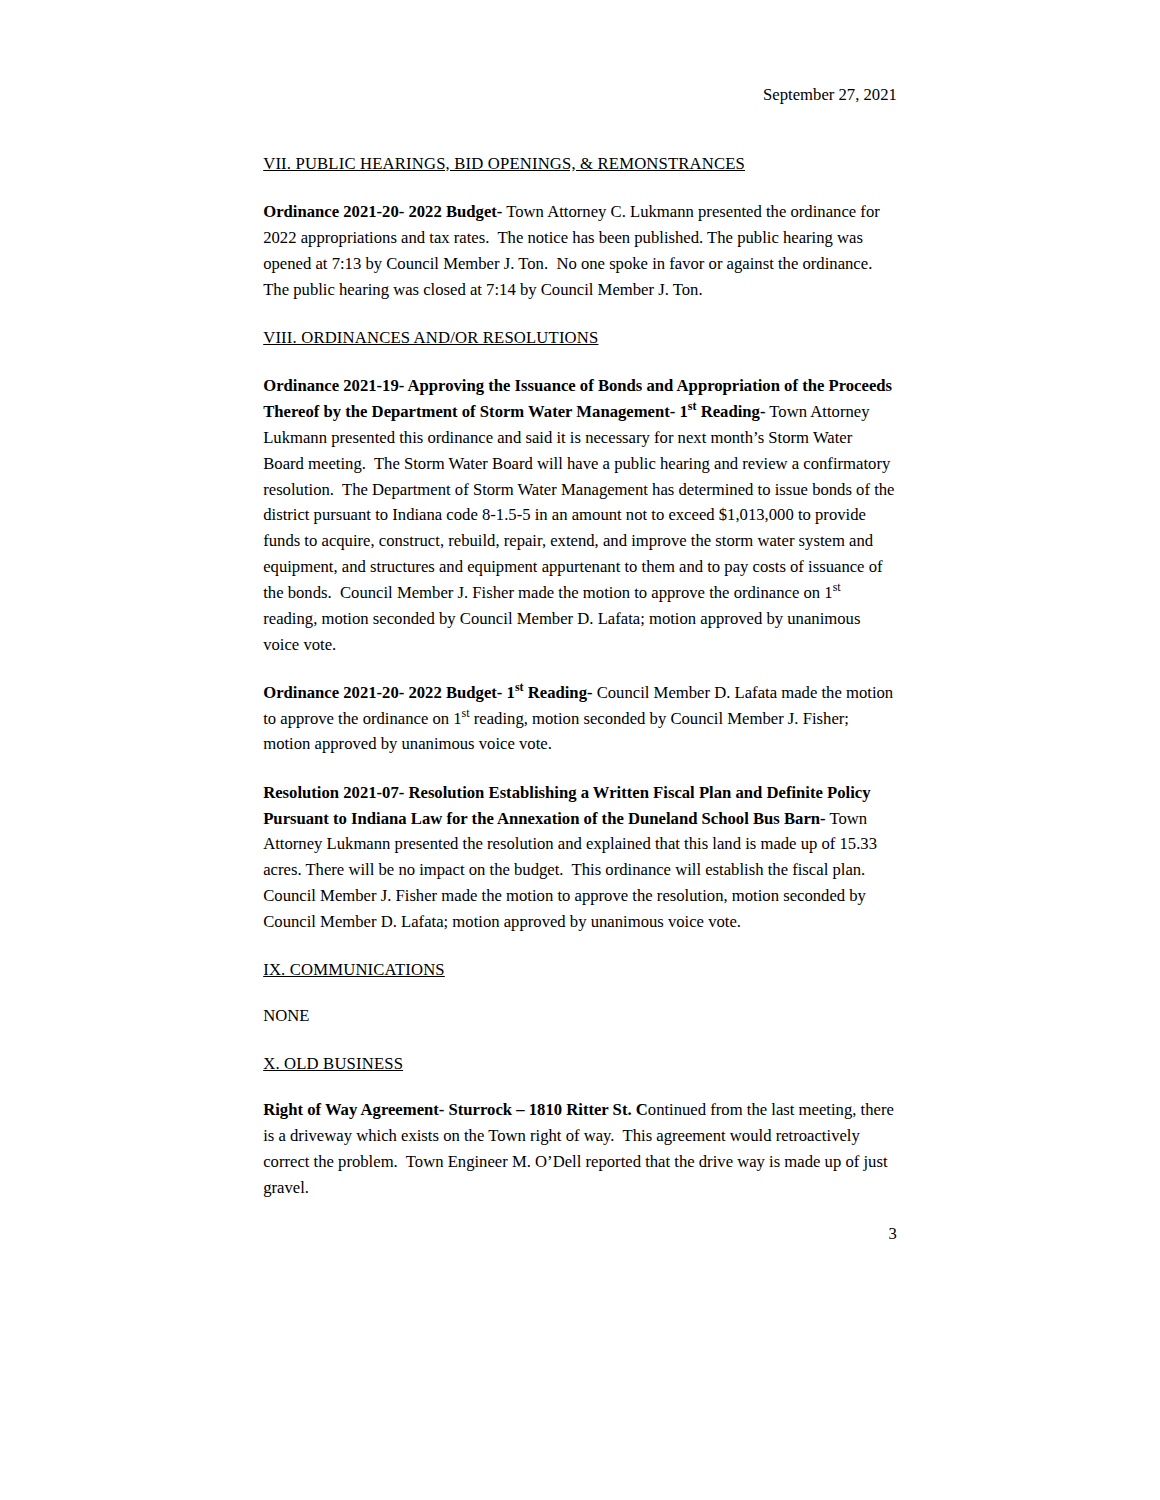September 27, 2021
VII. PUBLIC HEARINGS, BID OPENINGS, & REMONSTRANCES
Ordinance 2021-20- 2022 Budget- Town Attorney C. Lukmann presented the ordinance for 2022 appropriations and tax rates. The notice has been published. The public hearing was opened at 7:13 by Council Member J. Ton. No one spoke in favor or against the ordinance. The public hearing was closed at 7:14 by Council Member J. Ton.
VIII. ORDINANCES AND/OR RESOLUTIONS
Ordinance 2021-19- Approving the Issuance of Bonds and Appropriation of the Proceeds Thereof by the Department of Storm Water Management- 1st Reading- Town Attorney Lukmann presented this ordinance and said it is necessary for next month’s Storm Water Board meeting. The Storm Water Board will have a public hearing and review a confirmatory resolution. The Department of Storm Water Management has determined to issue bonds of the district pursuant to Indiana code 8-1.5-5 in an amount not to exceed $1,013,000 to provide funds to acquire, construct, rebuild, repair, extend, and improve the storm water system and equipment, and structures and equipment appurtenant to them and to pay costs of issuance of the bonds. Council Member J. Fisher made the motion to approve the ordinance on 1st reading, motion seconded by Council Member D. Lafata; motion approved by unanimous voice vote.
Ordinance 2021-20- 2022 Budget- 1st Reading- Council Member D. Lafata made the motion to approve the ordinance on 1st reading, motion seconded by Council Member J. Fisher; motion approved by unanimous voice vote.
Resolution 2021-07- Resolution Establishing a Written Fiscal Plan and Definite Policy Pursuant to Indiana Law for the Annexation of the Duneland School Bus Barn- Town Attorney Lukmann presented the resolution and explained that this land is made up of 15.33 acres. There will be no impact on the budget. This ordinance will establish the fiscal plan. Council Member J. Fisher made the motion to approve the resolution, motion seconded by Council Member D. Lafata; motion approved by unanimous voice vote.
IX. COMMUNICATIONS
NONE
X. OLD BUSINESS
Right of Way Agreement- Sturrock – 1810 Ritter St. Continued from the last meeting, there is a driveway which exists on the Town right of way. This agreement would retroactively correct the problem. Town Engineer M. O’Dell reported that the drive way is made up of just gravel.
3